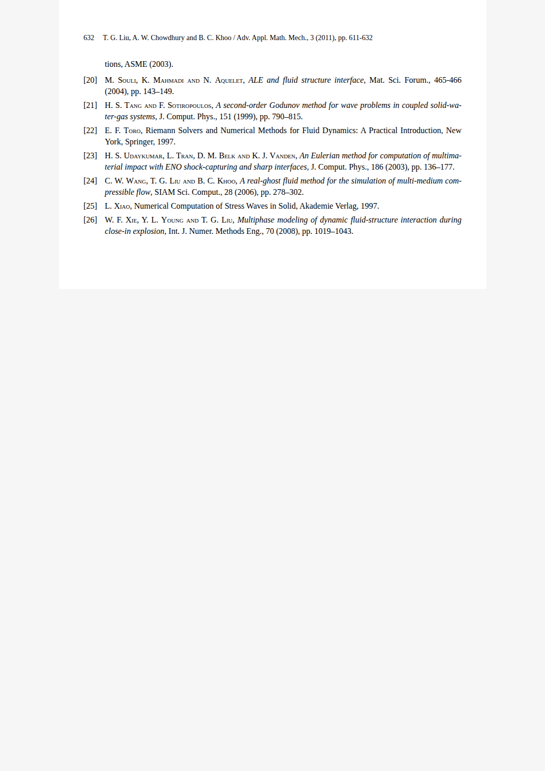632 T. G. Liu, A. W. Chowdhury and B. C. Khoo / Adv. Appl. Math. Mech., 3 (2011), pp. 611-632
tions, ASME (2003).
[20] M. Souli, K. Mahmadi and N. Aquelet, ALE and fluid structure interface, Mat. Sci. Forum., 465-466 (2004), pp. 143–149.
[21] H. S. Tang and F. Sotiropoulos, A second-order Godunov method for wave problems in coupled solid-water-gas systems, J. Comput. Phys., 151 (1999), pp. 790–815.
[22] E. F. Toro, Riemann Solvers and Numerical Methods for Fluid Dynamics: A Practical Introduction, New York, Springer, 1997.
[23] H. S. Udaykumar, L. Tran, D. M. Belk and K. J. Vanden, An Eulerian method for computation of multimaterial impact with ENO shock-capturing and sharp interfaces, J. Comput. Phys., 186 (2003), pp. 136–177.
[24] C. W. Wang, T. G. Liu and B. C. Khoo, A real-ghost fluid method for the simulation of multi-medium compressible flow, SIAM Sci. Comput., 28 (2006), pp. 278–302.
[25] L. Xiao, Numerical Computation of Stress Waves in Solid, Akademie Verlag, 1997.
[26] W. F. Xie, Y. L. Young and T. G. Liu, Multiphase modeling of dynamic fluid-structure interaction during close-in explosion, Int. J. Numer. Methods Eng., 70 (2008), pp. 1019–1043.